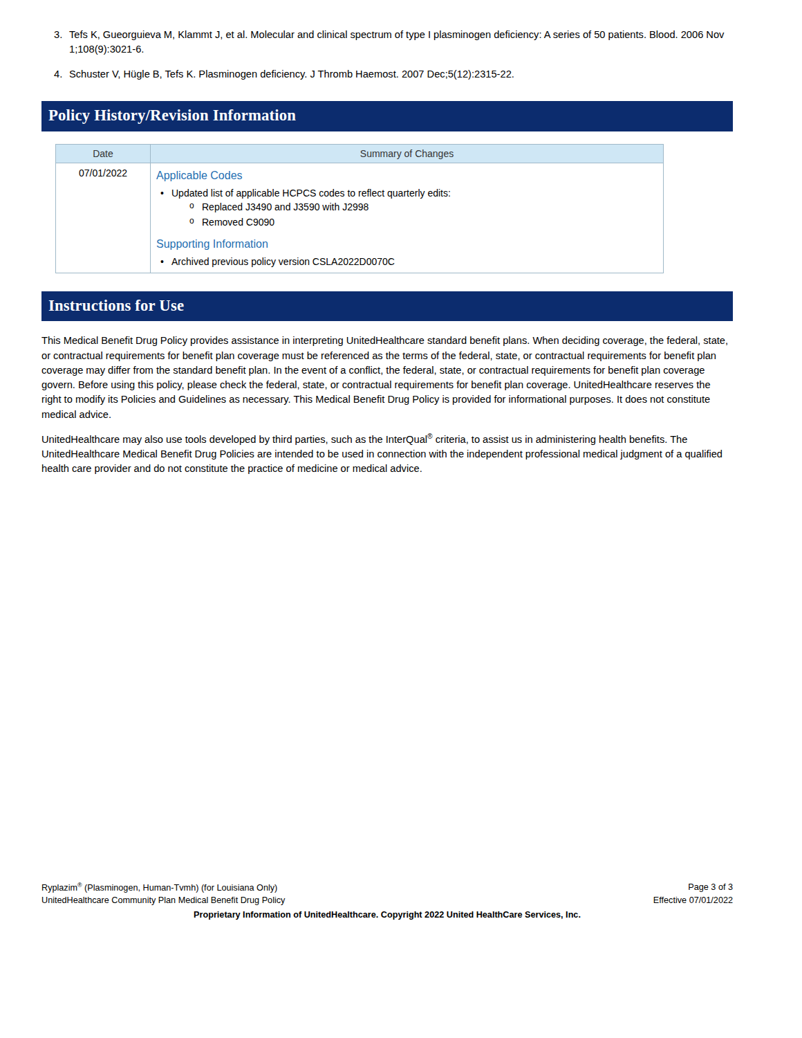3. Tefs K, Gueorguieva M, Klammt J, et al. Molecular and clinical spectrum of type I plasminogen deficiency: A series of 50 patients. Blood. 2006 Nov 1;108(9):3021-6.
4. Schuster V, Hügle B, Tefs K. Plasminogen deficiency. J Thromb Haemost. 2007 Dec;5(12):2315-22.
Policy History/Revision Information
| Date | Summary of Changes |
| --- | --- |
| 07/01/2022 | Applicable Codes Updated list of applicable HCPCS codes to reflect quarterly edits: Replaced J3490 and J3590 with J2998 Removed C9090 Supporting Information Archived previous policy version CSLA2022D0070C |
Instructions for Use
This Medical Benefit Drug Policy provides assistance in interpreting UnitedHealthcare standard benefit plans. When deciding coverage, the federal, state, or contractual requirements for benefit plan coverage must be referenced as the terms of the federal, state, or contractual requirements for benefit plan coverage may differ from the standard benefit plan. In the event of a conflict, the federal, state, or contractual requirements for benefit plan coverage govern. Before using this policy, please check the federal, state, or contractual requirements for benefit plan coverage. UnitedHealthcare reserves the right to modify its Policies and Guidelines as necessary. This Medical Benefit Drug Policy is provided for informational purposes. It does not constitute medical advice.
UnitedHealthcare may also use tools developed by third parties, such as the InterQual® criteria, to assist us in administering health benefits. The UnitedHealthcare Medical Benefit Drug Policies are intended to be used in connection with the independent professional medical judgment of a qualified health care provider and do not constitute the practice of medicine or medical advice.
Ryplazim® (Plasminogen, Human-Tvmh) (for Louisiana Only)
Page 3 of 3
UnitedHealthcare Community Plan Medical Benefit Drug Policy
Effective 07/01/2022
Proprietary Information of UnitedHealthcare. Copyright 2022 United HealthCare Services, Inc.